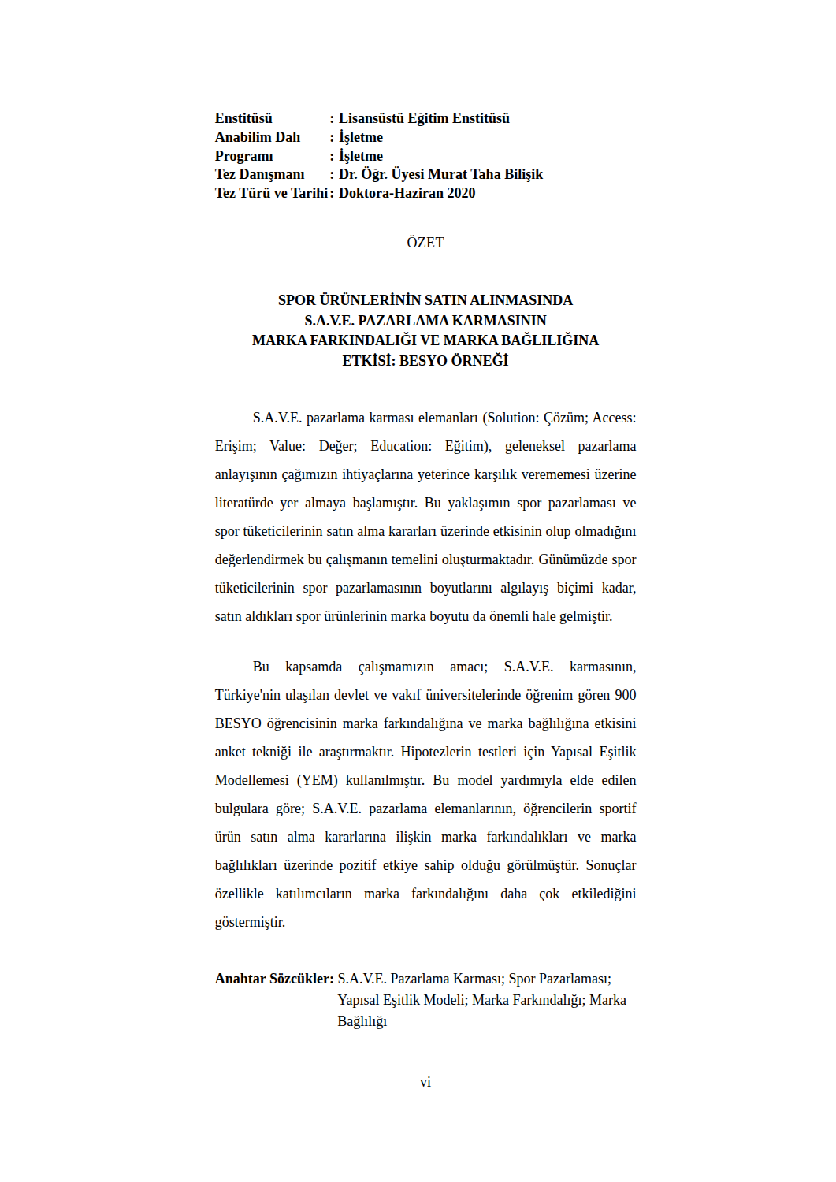| Enstitüsü | : | Lisansüstü Eğitim Enstitüsü |
| Anabilim Dalı | : | İşletme |
| Programı | : | İşletme |
| Tez Danışmanı | : | Dr. Öğr. Üyesi Murat Taha Bilişik |
| Tez Türü ve Tarihi | : | Doktora-Haziran 2020 |
ÖZET
SPOR ÜRÜNLERİNİN SATIN ALINMASINDA
S.A.V.E. PAZARLAMA KARMASININ
MARKA FARKINDALIĞI VE MARKA BAĞLILIĞINA
ETKİSİ: BESYO ÖRNEĞİ
S.A.V.E. pazarlama karması elemanları (Solution: Çözüm; Access: Erişim; Value: Değer; Education: Eğitim), geleneksel pazarlama anlayışının çağımızın ihtiyaçlarına yeterince karşılık verememesi üzerine literatürde yer almaya başlamıştır. Bu yaklaşımın spor pazarlaması ve spor tüketicilerinin satın alma kararları üzerinde etkisinin olup olmadığını değerlendirmek bu çalışmanın temelini oluşturmaktadır. Günümüzde spor tüketicilerinin spor pazarlamasının boyutlarını algılayış biçimi kadar, satın aldıkları spor ürünlerinin marka boyutu da önemli hale gelmiştir.
Bu kapsamda çalışmamızın amacı; S.A.V.E. karmasının, Türkiye'nin ulaşılan devlet ve vakıf üniversitelerinde öğrenim gören 900 BESYO öğrencisinin marka farkındalığına ve marka bağlılığına etkisini anket tekniği ile araştırmaktır. Hipotezlerin testleri için Yapısal Eşitlik Modellemesi (YEM) kullanılmıştır. Bu model yardımıyla elde edilen bulgulara göre; S.A.V.E. pazarlama elemanlarının, öğrencilerin sportif ürün satın alma kararlarına ilişkin marka farkındalıkları ve marka bağlılıkları üzerinde pozitif etkiye sahip olduğu görülmüştür. Sonuçlar özellikle katılımcıların marka farkındalığını daha çok etkilediğini göstermiştir.
Anahtar Sözcükler: S.A.V.E. Pazarlama Karması; Spor Pazarlaması; Yapısal Eşitlik Modeli; Marka Farkındalığı; Marka Bağlılığı
vi